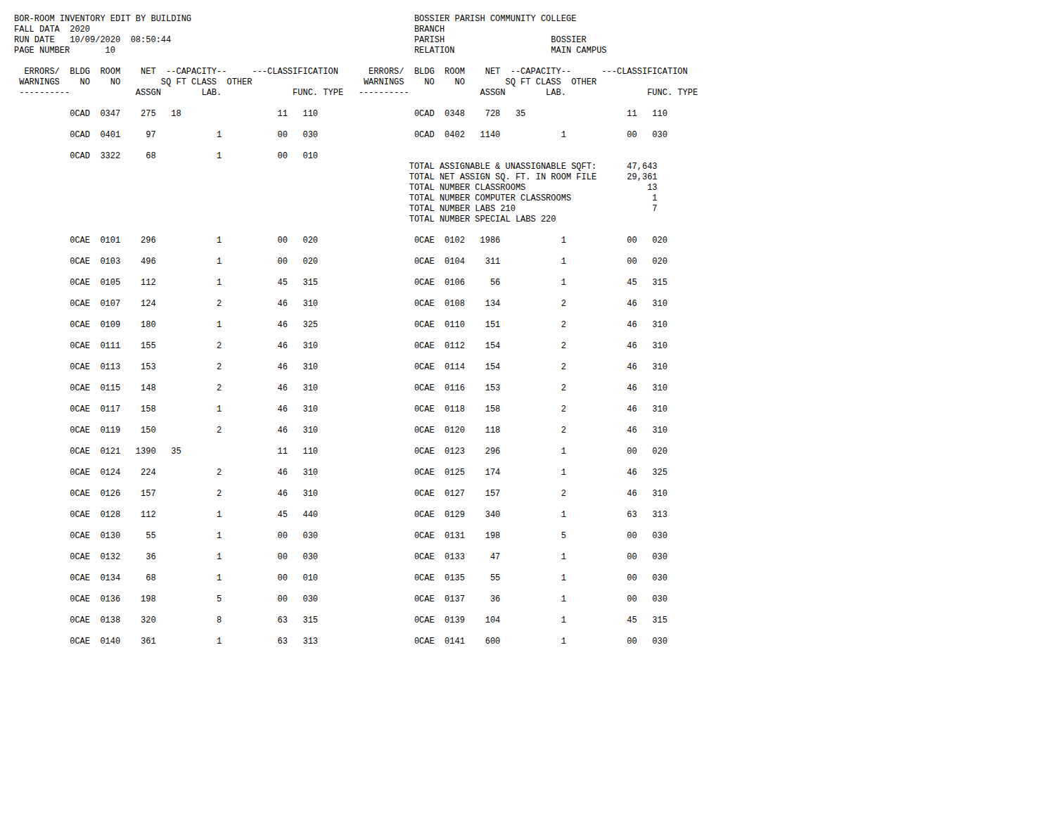BOR-ROOM INVENTORY EDIT BY BUILDING                                            BOSSIER PARISH COMMUNITY COLLEGE
FALL DATA  2020                                                                BRANCH
RUN DATE   10/09/2020  08:50:44                                                PARISH                     BOSSIER
PAGE NUMBER       10                                                           RELATION                   MAIN CAMPUS

  ERRORS/  BLDG  ROOM    NET  --CAPACITY--     ---CLASSIFICATION      ERRORS/  BLDG  ROOM    NET  --CAPACITY--      ---CLASSIFICATION
 WARNINGS    NO    NO        SQ FT CLASS  OTHER                      WARNINGS    NO    NO        SQ FT CLASS  OTHER
 ----------             ASSGN        LAB.              FUNC. TYPE   ----------              ASSGN        LAB.                FUNC. TYPE

           0CAD  0347    275   18                   11   110                   0CAD  0348    728   35                    11   110

           0CAD  0401     97            1           00   030                   0CAD  0402   1140            1            00   030

           0CAD  3322     68            1           00   010
                                                                              TOTAL ASSIGNABLE & UNASSIGNABLE SQFT:      47,643
                                                                              TOTAL NET ASSIGN SQ. FT. IN ROOM FILE      29,361
                                                                              TOTAL NUMBER CLASSROOMS                        13
                                                                              TOTAL NUMBER COMPUTER CLASSROOMS                1
                                                                              TOTAL NUMBER LABS 210                           7
                                                                              TOTAL NUMBER SPECIAL LABS 220

           0CAE  0101    296            1           00   020                   0CAE  0102   1986            1            00   020

           0CAE  0103    496            1           00   020                   0CAE  0104    311            1            00   020

           0CAE  0105    112            1           45   315                   0CAE  0106     56            1            45   315

           0CAE  0107    124            2           46   310                   0CAE  0108    134            2            46   310

           0CAE  0109    180            1           46   325                   0CAE  0110    151            2            46   310

           0CAE  0111    155            2           46   310                   0CAE  0112    154            2            46   310

           0CAE  0113    153            2           46   310                   0CAE  0114    154            2            46   310

           0CAE  0115    148            2           46   310                   0CAE  0116    153            2            46   310

           0CAE  0117    158            1           46   310                   0CAE  0118    158            2            46   310

           0CAE  0119    150            2           46   310                   0CAE  0120    118            2            46   310

           0CAE  0121   1390   35                   11   110                   0CAE  0123    296            1            00   020

           0CAE  0124    224            2           46   310                   0CAE  0125    174            1            46   325

           0CAE  0126    157            2           46   310                   0CAE  0127    157            2            46   310

           0CAE  0128    112            1           45   440                   0CAE  0129    340            1            63   313

           0CAE  0130     55            1           00   030                   0CAE  0131    198            5            00   030

           0CAE  0132     36            1           00   030                   0CAE  0133     47            1            00   030

           0CAE  0134     68            1           00   010                   0CAE  0135     55            1            00   030

           0CAE  0136    198            5           00   030                   0CAE  0137     36            1            00   030

           0CAE  0138    320            8           63   315                   0CAE  0139    104            1            45   315

           0CAE  0140    361            1           63   313                   0CAE  0141    600            1            00   030